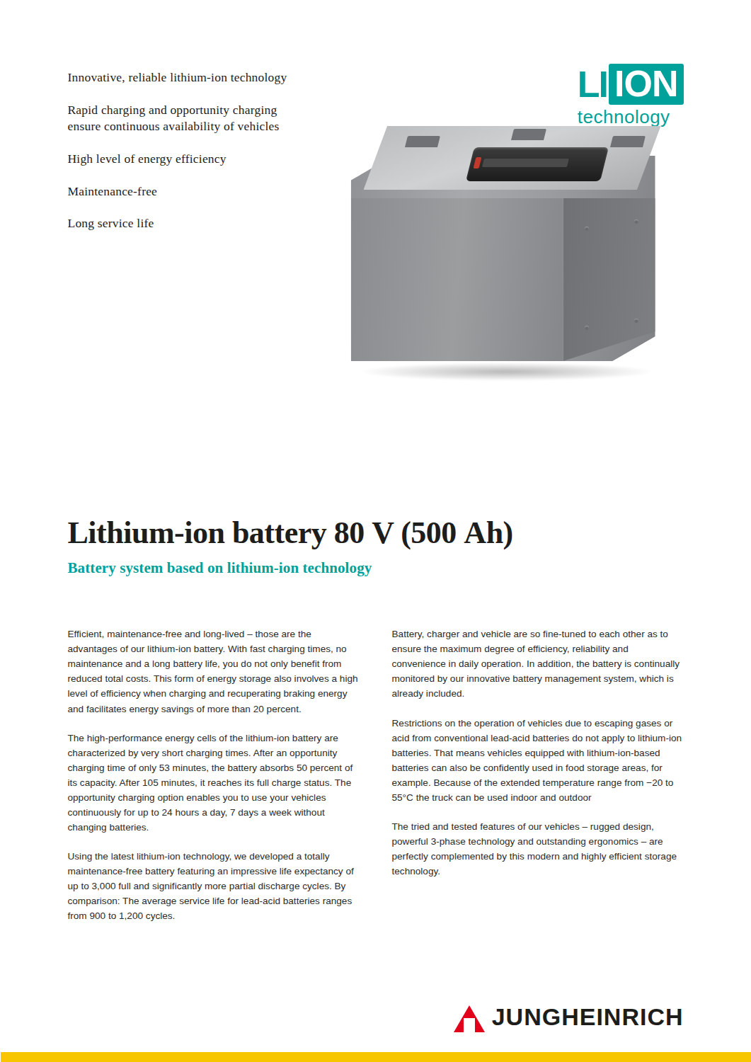Innovative, reliable lithium-ion technology
Rapid charging and opportunity charging ensure continuous availability of vehicles
High level of energy efficiency
Maintenance-free
Long service life
LI ION
technology
Lithium-ion battery 80 V (500 Ah)
Battery system based on lithium-ion technology
Efficient, maintenance-free and long-lived – those are the advantages of our lithium-ion battery. With fast charging times, no maintenance and a long battery life, you do not only benefit from reduced total costs. This form of energy storage also involves a high level of efficiency when charging and recuperating braking energy and facilitates energy savings of more than 20 percent.
The high-performance energy cells of the lithium-ion battery are characterized by very short charging times. After an opportunity charging time of only 53 minutes, the battery absorbs 50 percent of its capacity. After 105 minutes, it reaches its full charge status. The opportunity charging option enables you to use your vehicles continuously for up to 24 hours a day, 7 days a week without changing batteries.
Using the latest lithium-ion technology, we developed a totally maintenance-free battery featuring an impressive life expectancy of up to 3,000 full and significantly more partial discharge cycles. By comparison: The average service life for lead-acid batteries ranges from 900 to 1,200 cycles.
Battery, charger and vehicle are so fine-tuned to each other as to ensure the maximum degree of efficiency, reliability and convenience in daily operation. In addition, the battery is continually monitored by our innovative battery management system, which is already included.
Restrictions on the operation of vehicles due to escaping gases or acid from conventional lead-acid batteries do not apply to lithium-ion batteries. That means vehicles equipped with lithium-ion-based batteries can also be confidently used in food storage areas, for example. Because of the extended temperature range from −20 to 55°C the truck can be used indoor and outdoor
The tried and tested features of our vehicles – rugged design, powerful 3-phase technology and outstanding ergonomics – are perfectly complemented by this modern and highly efficient storage technology.
JUNGHEINRICH